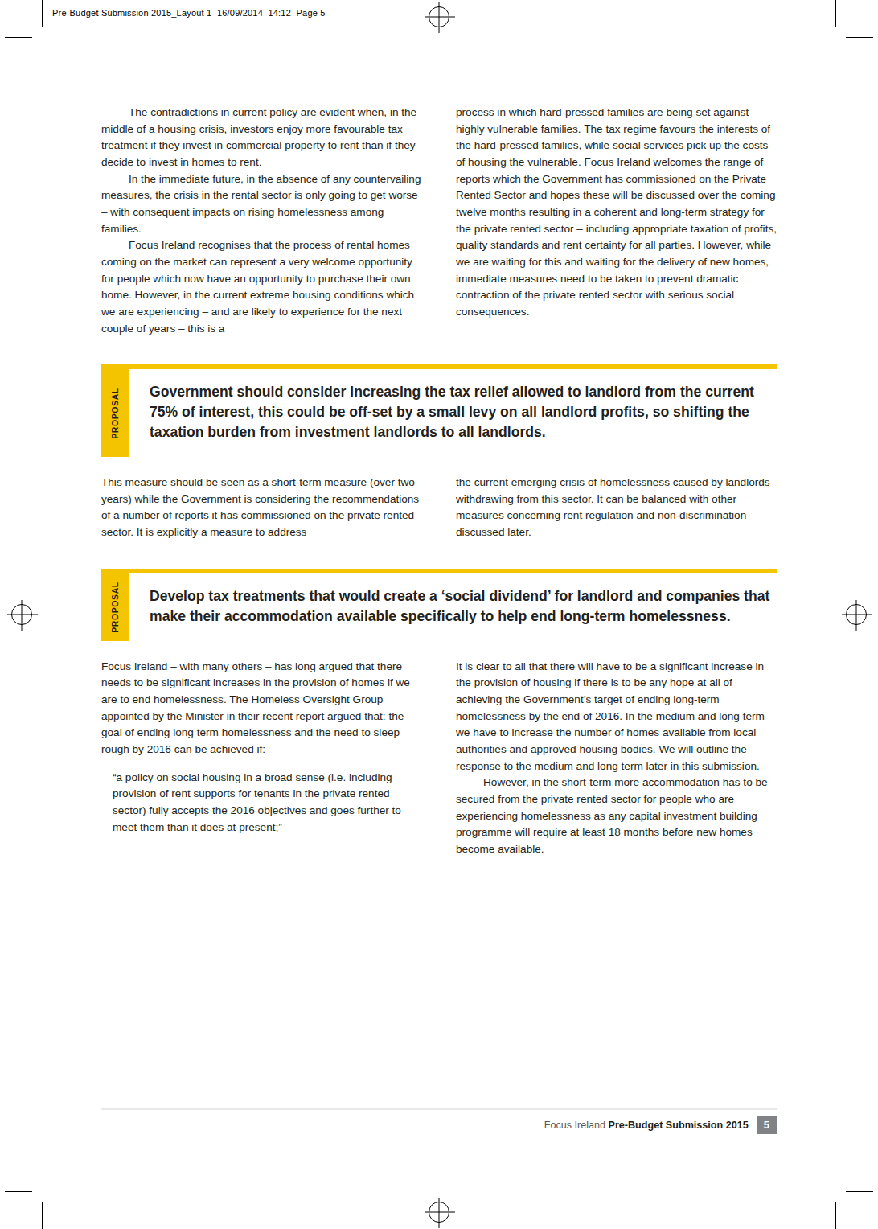Pre-Budget Submission 2015_Layout 1 16/09/2014 14:12 Page 5
The contradictions in current policy are evident when, in the middle of a housing crisis, investors enjoy more favourable tax treatment if they invest in commercial property to rent than if they decide to invest in homes to rent.
In the immediate future, in the absence of any countervailing measures, the crisis in the rental sector is only going to get worse – with consequent impacts on rising homelessness among families.
Focus Ireland recognises that the process of rental homes coming on the market can represent a very welcome opportunity for people which now have an opportunity to purchase their own home. However, in the current extreme housing conditions which we are experiencing – and are likely to experience for the next couple of years – this is a
process in which hard-pressed families are being set against highly vulnerable families. The tax regime favours the interests of the hard-pressed families, while social services pick up the costs of housing the vulnerable. Focus Ireland welcomes the range of reports which the Government has commissioned on the Private Rented Sector and hopes these will be discussed over the coming twelve months resulting in a coherent and long-term strategy for the private rented sector – including appropriate taxation of profits, quality standards and rent certainty for all parties. However, while we are waiting for this and waiting for the delivery of new homes, immediate measures need to be taken to prevent dramatic contraction of the private rented sector with serious social consequences.
PROPOSAL
Government should consider increasing the tax relief allowed to landlord from the current 75% of interest, this could be off-set by a small levy on all landlord profits, so shifting the taxation burden from investment landlords to all landlords.
This measure should be seen as a short-term measure (over two years) while the Government is considering the recommendations of a number of reports it has commissioned on the private rented sector. It is explicitly a measure to address
the current emerging crisis of homelessness caused by landlords withdrawing from this sector. It can be balanced with other measures concerning rent regulation and non-discrimination discussed later.
PROPOSAL
Develop tax treatments that would create a ‘social dividend’ for landlord and companies that make their accommodation available specifically to help end long-term homelessness.
Focus Ireland – with many others – has long argued that there needs to be significant increases in the provision of homes if we are to end homelessness. The Homeless Oversight Group appointed by the Minister in their recent report argued that: the goal of ending long term homelessness and the need to sleep rough by 2016 can be achieved if:
“a policy on social housing in a broad sense (i.e. including provision of rent supports for tenants in the private rented sector) fully accepts the 2016 objectives and goes further to meet them than it does at present;”
It is clear to all that there will have to be a significant increase in the provision of housing if there is to be any hope at all of achieving the Government’s target of ending long-term homelessness by the end of 2016. In the medium and long term we have to increase the number of homes available from local authorities and approved housing bodies. We will outline the response to the medium and long term later in this submission.
However, in the short-term more accommodation has to be secured from the private rented sector for people who are experiencing homelessness as any capital investment building programme will require at least 18 months before new homes become available.
Focus Ireland Pre-Budget Submission 2015 5